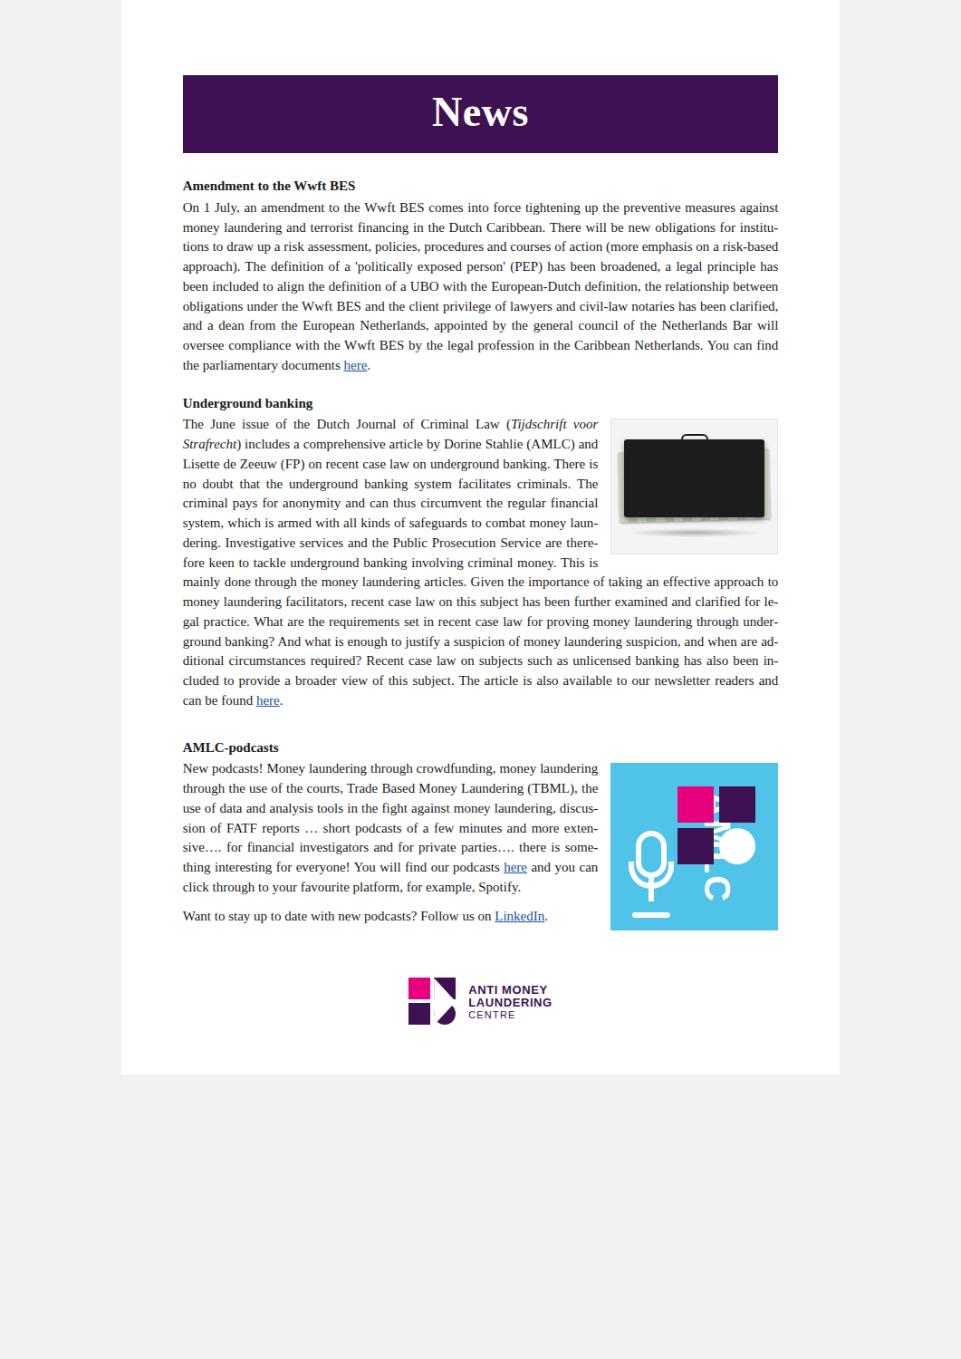News
Amendment to the Wwft BES
On 1 July, an amendment to the Wwft BES comes into force tightening up the preventive measures against money laundering and terrorist financing in the Dutch Caribbean. There will be new obligations for institutions to draw up a risk assessment, policies, procedures and courses of action (more emphasis on a risk-based approach). The definition of a 'politically exposed person' (PEP) has been broadened, a legal principle has been included to align the definition of a UBO with the European-Dutch definition, the relationship between obligations under the Wwft BES and the client privilege of lawyers and civil-law notaries has been clarified, and a dean from the European Netherlands, appointed by the general council of the Netherlands Bar will oversee compliance with the Wwft BES by the legal profession in the Caribbean Netherlands. You can find the parliamentary documents here.
Underground banking
The June issue of the Dutch Journal of Criminal Law (Tijdschrift voor Strafrecht) includes a comprehensive article by Dorine Stahlie (AMLC) and Lisette de Zeeuw (FP) on recent case law on underground banking. There is no doubt that the underground banking system facilitates criminals. The criminal pays for anonymity and can thus circumvent the regular financial system, which is armed with all kinds of safeguards to combat money laundering. Investigative services and the Public Prosecution Service are therefore keen to tackle underground banking involving criminal money. This is mainly done through the money laundering articles. Given the importance of taking an effective approach to money laundering facilitators, recent case law on this subject has been further examined and clarified for legal practice. What are the requirements set in recent case law for proving money laundering through underground banking? And what is enough to justify a suspicion of money laundering suspicion, and when are additional circumstances required? Recent case law on subjects such as unlicensed banking has also been included to provide a broader view of this subject. The article is also available to our newsletter readers and can be found here.
AMLC-podcasts
AMLC
New podcasts! Money laundering through crowdfunding, money laundering through the use of the courts, Trade Based Money Laundering (TBML), the use of data and analysis tools in the fight against money laundering, discussion of FATF reports … short podcasts of a few minutes and more extensive…. for financial investigators and for private parties…. there is something interesting for everyone! You will find our podcasts here and you can click through to your favourite platform, for example, Spotify.
Want to stay up to date with new podcasts? Follow us on LinkedIn.
ANTI MONEY
LAUNDERING
CENTRE